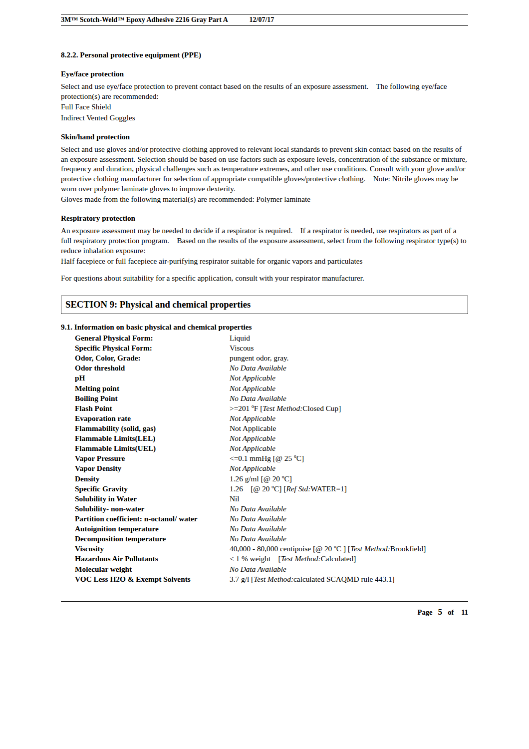3M™ Scotch-Weld™ Epoxy Adhesive 2216 Gray Part A 12/07/17
8.2.2. Personal protective equipment (PPE)
Eye/face protection
Select and use eye/face protection to prevent contact based on the results of an exposure assessment. The following eye/face protection(s) are recommended:
Full Face Shield
Indirect Vented Goggles
Skin/hand protection
Select and use gloves and/or protective clothing approved to relevant local standards to prevent skin contact based on the results of an exposure assessment. Selection should be based on use factors such as exposure levels, concentration of the substance or mixture, frequency and duration, physical challenges such as temperature extremes, and other use conditions. Consult with your glove and/or protective clothing manufacturer for selection of appropriate compatible gloves/protective clothing. Note: Nitrile gloves may be worn over polymer laminate gloves to improve dexterity.
Gloves made from the following material(s) are recommended: Polymer laminate
Respiratory protection
An exposure assessment may be needed to decide if a respirator is required. If a respirator is needed, use respirators as part of a full respiratory protection program. Based on the results of the exposure assessment, select from the following respirator type(s) to reduce inhalation exposure:
Half facepiece or full facepiece air-purifying respirator suitable for organic vapors and particulates
For questions about suitability for a specific application, consult with your respirator manufacturer.
SECTION 9: Physical and chemical properties
9.1. Information on basic physical and chemical properties
| General Physical Form: | Liquid |
| Specific Physical Form: | Viscous |
| Odor, Color, Grade: | pungent odor, gray. |
| Odor threshold | No Data Available |
| pH | Not Applicable |
| Melting point | Not Applicable |
| Boiling Point | No Data Available |
| Flash Point | >=201 ºF [ Test Method: Closed Cup] |
| Evaporation rate | Not Applicable |
| Flammability (solid, gas) | Not Applicable |
| Flammable Limits(LEL) | Not Applicable |
| Flammable Limits(UEL) | Not Applicable |
| Vapor Pressure | <=0.1 mmHg [@ 25 ºC] |
| Vapor Density | Not Applicable |
| Density | 1.26 g/ml [@ 20 ºC] |
| Specific Gravity | 1.26 [@ 20 ºC] [ Ref Std: WATER=1] |
| Solubility in Water | Nil |
| Solubility- non-water | No Data Available |
| Partition coefficient: n-octanol/ water | No Data Available |
| Autoignition temperature | No Data Available |
| Decomposition temperature | No Data Available |
| Viscosity | 40,000 - 80,000 centipoise [@ 20 ºC ] [ Test Method: Brookfield] |
| Hazardous Air Pollutants | < 1 % weight [ Test Method: Calculated] |
| Molecular weight | No Data Available |
| VOC Less H2O & Exempt Solvents | 3.7 g/l [ Test Method: calculated SCAQMD rule 443.1] |
Page 5 of 11